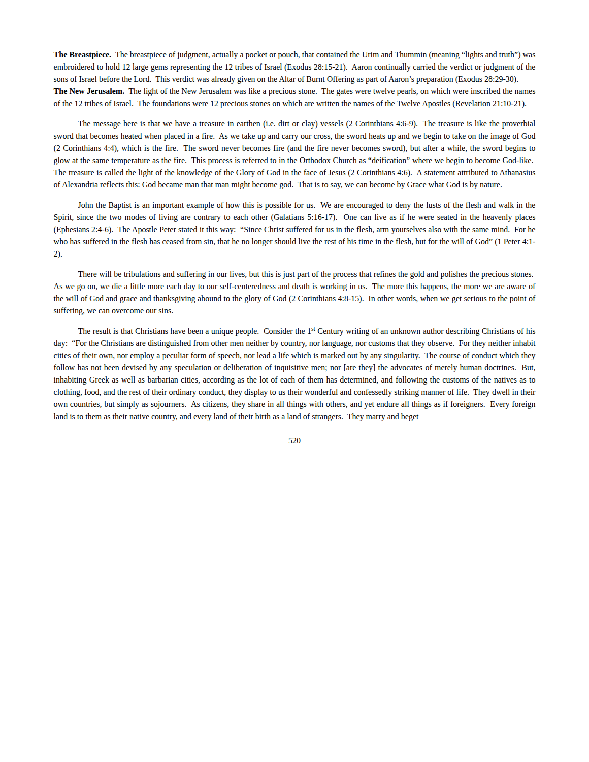The Breastpiece. The breastpiece of judgment, actually a pocket or pouch, that contained the Urim and Thummin (meaning “lights and truth”) was embroidered to hold 12 large gems representing the 12 tribes of Israel (Exodus 28:15-21). Aaron continually carried the verdict or judgment of the sons of Israel before the Lord. This verdict was already given on the Altar of Burnt Offering as part of Aaron’s preparation (Exodus 28:29-30).
The New Jerusalem. The light of the New Jerusalem was like a precious stone. The gates were twelve pearls, on which were inscribed the names of the 12 tribes of Israel. The foundations were 12 precious stones on which are written the names of the Twelve Apostles (Revelation 21:10-21).
The message here is that we have a treasure in earthen (i.e. dirt or clay) vessels (2 Corinthians 4:6-9). The treasure is like the proverbial sword that becomes heated when placed in a fire. As we take up and carry our cross, the sword heats up and we begin to take on the image of God (2 Corinthians 4:4), which is the fire. The sword never becomes fire (and the fire never becomes sword), but after a while, the sword begins to glow at the same temperature as the fire. This process is referred to in the Orthodox Church as “deification” where we begin to become God-like. The treasure is called the light of the knowledge of the Glory of God in the face of Jesus (2 Corinthians 4:6). A statement attributed to Athanasius of Alexandria reflects this: God became man that man might become god. That is to say, we can become by Grace what God is by nature.
John the Baptist is an important example of how this is possible for us. We are encouraged to deny the lusts of the flesh and walk in the Spirit, since the two modes of living are contrary to each other (Galatians 5:16-17). One can live as if he were seated in the heavenly places (Ephesians 2:4-6). The Apostle Peter stated it this way: “Since Christ suffered for us in the flesh, arm yourselves also with the same mind. For he who has suffered in the flesh has ceased from sin, that he no longer should live the rest of his time in the flesh, but for the will of God” (1 Peter 4:1-2).
There will be tribulations and suffering in our lives, but this is just part of the process that refines the gold and polishes the precious stones. As we go on, we die a little more each day to our self-centeredness and death is working in us. The more this happens, the more we are aware of the will of God and grace and thanksgiving abound to the glory of God (2 Corinthians 4:8-15). In other words, when we get serious to the point of suffering, we can overcome our sins.
The result is that Christians have been a unique people. Consider the 1st Century writing of an unknown author describing Christians of his day: “For the Christians are distinguished from other men neither by country, nor language, nor customs that they observe. For they neither inhabit cities of their own, nor employ a peculiar form of speech, nor lead a life which is marked out by any singularity. The course of conduct which they follow has not been devised by any speculation or deliberation of inquisitive men; nor [are they] the advocates of merely human doctrines. But, inhabiting Greek as well as barbarian cities, according as the lot of each of them has determined, and following the customs of the natives as to clothing, food, and the rest of their ordinary conduct, they display to us their wonderful and confessedly striking manner of life. They dwell in their own countries, but simply as sojourners. As citizens, they share in all things with others, and yet endure all things as if foreigners. Every foreign land is to them as their native country, and every land of their birth as a land of strangers. They marry and beget
520